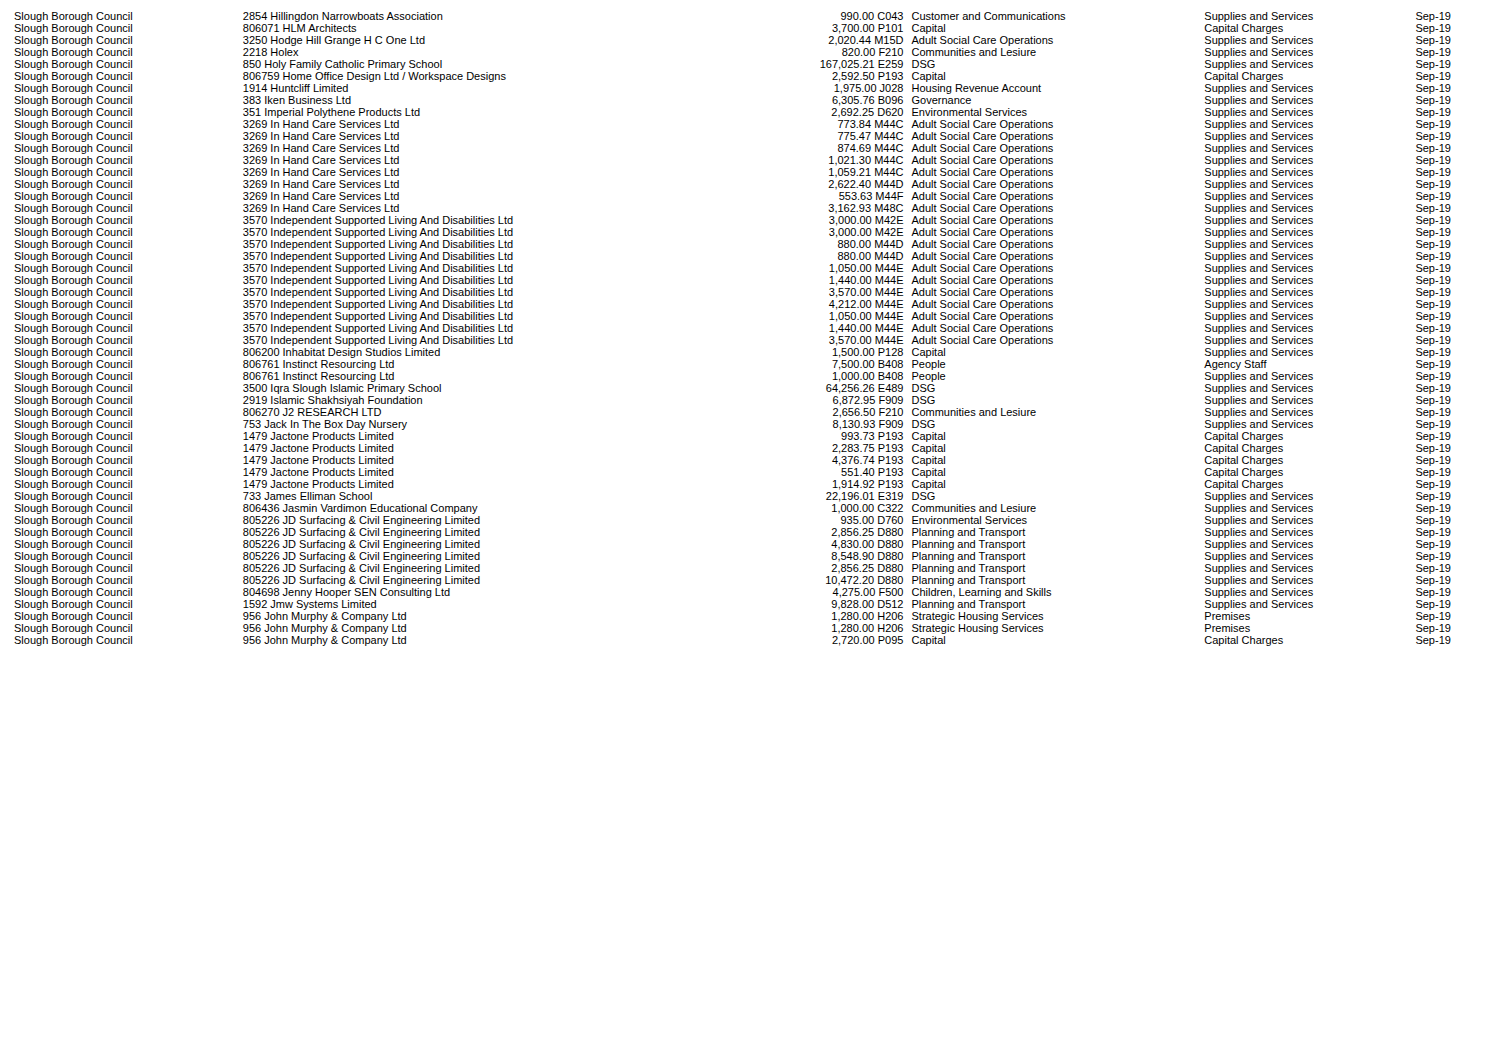| Slough Borough Council | 2854 Hillingdon Narrowboats Association | 990.00 C043 | Customer and Communications | Supplies and Services | Sep-19 |
| Slough Borough Council | 806071 HLM Architects | 3,700.00 P101 | Capital | Capital Charges | Sep-19 |
| Slough Borough Council | 3250 Hodge Hill Grange H C One Ltd | 2,020.44 M15D | Adult Social Care Operations | Supplies and Services | Sep-19 |
| Slough Borough Council | 2218 Holex | 820.00 F210 | Communities and Lesiure | Supplies and Services | Sep-19 |
| Slough Borough Council | 850 Holy Family Catholic Primary School | 167,025.21 E259 | DSG | Supplies and Services | Sep-19 |
| Slough Borough Council | 806759 Home Office Design Ltd / Workspace Designs | 2,592.50 P193 | Capital | Capital Charges | Sep-19 |
| Slough Borough Council | 1914 Huntcliff Limited | 1,975.00 J028 | Housing Revenue Account | Supplies and Services | Sep-19 |
| Slough Borough Council | 383 Iken Business Ltd | 6,305.76 B096 | Governance | Supplies and Services | Sep-19 |
| Slough Borough Council | 351 Imperial Polythene Products Ltd | 2,692.25 D620 | Environmental Services | Supplies and Services | Sep-19 |
| Slough Borough Council | 3269 In Hand Care Services Ltd | 773.84 M44C | Adult Social Care Operations | Supplies and Services | Sep-19 |
| Slough Borough Council | 3269 In Hand Care Services Ltd | 775.47 M44C | Adult Social Care Operations | Supplies and Services | Sep-19 |
| Slough Borough Council | 3269 In Hand Care Services Ltd | 874.69 M44C | Adult Social Care Operations | Supplies and Services | Sep-19 |
| Slough Borough Council | 3269 In Hand Care Services Ltd | 1,021.30 M44C | Adult Social Care Operations | Supplies and Services | Sep-19 |
| Slough Borough Council | 3269 In Hand Care Services Ltd | 1,059.21 M44C | Adult Social Care Operations | Supplies and Services | Sep-19 |
| Slough Borough Council | 3269 In Hand Care Services Ltd | 2,622.40 M44D | Adult Social Care Operations | Supplies and Services | Sep-19 |
| Slough Borough Council | 3269 In Hand Care Services Ltd | 553.63 M44F | Adult Social Care Operations | Supplies and Services | Sep-19 |
| Slough Borough Council | 3269 In Hand Care Services Ltd | 3,162.93 M48C | Adult Social Care Operations | Supplies and Services | Sep-19 |
| Slough Borough Council | 3570 Independent Supported Living And Disabilities Ltd | 3,000.00 M42E | Adult Social Care Operations | Supplies and Services | Sep-19 |
| Slough Borough Council | 3570 Independent Supported Living And Disabilities Ltd | 3,000.00 M42E | Adult Social Care Operations | Supplies and Services | Sep-19 |
| Slough Borough Council | 3570 Independent Supported Living And Disabilities Ltd | 880.00 M44D | Adult Social Care Operations | Supplies and Services | Sep-19 |
| Slough Borough Council | 3570 Independent Supported Living And Disabilities Ltd | 880.00 M44D | Adult Social Care Operations | Supplies and Services | Sep-19 |
| Slough Borough Council | 3570 Independent Supported Living And Disabilities Ltd | 1,050.00 M44E | Adult Social Care Operations | Supplies and Services | Sep-19 |
| Slough Borough Council | 3570 Independent Supported Living And Disabilities Ltd | 1,440.00 M44E | Adult Social Care Operations | Supplies and Services | Sep-19 |
| Slough Borough Council | 3570 Independent Supported Living And Disabilities Ltd | 3,570.00 M44E | Adult Social Care Operations | Supplies and Services | Sep-19 |
| Slough Borough Council | 3570 Independent Supported Living And Disabilities Ltd | 4,212.00 M44E | Adult Social Care Operations | Supplies and Services | Sep-19 |
| Slough Borough Council | 3570 Independent Supported Living And Disabilities Ltd | 1,050.00 M44E | Adult Social Care Operations | Supplies and Services | Sep-19 |
| Slough Borough Council | 3570 Independent Supported Living And Disabilities Ltd | 1,440.00 M44E | Adult Social Care Operations | Supplies and Services | Sep-19 |
| Slough Borough Council | 3570 Independent Supported Living And Disabilities Ltd | 3,570.00 M44E | Adult Social Care Operations | Supplies and Services | Sep-19 |
| Slough Borough Council | 806200 Inhabitat Design Studios Limited | 1,500.00 P128 | Capital | Supplies and Services | Sep-19 |
| Slough Borough Council | 806761 Instinct Resourcing Ltd | 7,500.00 B408 | People | Agency Staff | Sep-19 |
| Slough Borough Council | 806761 Instinct Resourcing Ltd | 1,000.00 B408 | People | Supplies and Services | Sep-19 |
| Slough Borough Council | 3500 Iqra Slough Islamic Primary School | 64,256.26 E489 | DSG | Supplies and Services | Sep-19 |
| Slough Borough Council | 2919 Islamic Shakhsiyah Foundation | 6,872.95 F909 | DSG | Supplies and Services | Sep-19 |
| Slough Borough Council | 806270 J2 RESEARCH LTD | 2,656.50 F210 | Communities and Lesiure | Supplies and Services | Sep-19 |
| Slough Borough Council | 753 Jack In The Box Day Nursery | 8,130.93 F909 | DSG | Supplies and Services | Sep-19 |
| Slough Borough Council | 1479 Jactone Products Limited | 993.73 P193 | Capital | Capital Charges | Sep-19 |
| Slough Borough Council | 1479 Jactone Products Limited | 2,283.75 P193 | Capital | Capital Charges | Sep-19 |
| Slough Borough Council | 1479 Jactone Products Limited | 4,376.74 P193 | Capital | Capital Charges | Sep-19 |
| Slough Borough Council | 1479 Jactone Products Limited | 551.40 P193 | Capital | Capital Charges | Sep-19 |
| Slough Borough Council | 1479 Jactone Products Limited | 1,914.92 P193 | Capital | Capital Charges | Sep-19 |
| Slough Borough Council | 733 James Elliman School | 22,196.01 E319 | DSG | Supplies and Services | Sep-19 |
| Slough Borough Council | 806436 Jasmin Vardimon Educational Company | 1,000.00 C322 | Communities and Lesiure | Supplies and Services | Sep-19 |
| Slough Borough Council | 805226 JD Surfacing & Civil Engineering Limited | 935.00 D760 | Environmental Services | Supplies and Services | Sep-19 |
| Slough Borough Council | 805226 JD Surfacing & Civil Engineering Limited | 2,856.25 D880 | Planning and Transport | Supplies and Services | Sep-19 |
| Slough Borough Council | 805226 JD Surfacing & Civil Engineering Limited | 4,830.00 D880 | Planning and Transport | Supplies and Services | Sep-19 |
| Slough Borough Council | 805226 JD Surfacing & Civil Engineering Limited | 8,548.90 D880 | Planning and Transport | Supplies and Services | Sep-19 |
| Slough Borough Council | 805226 JD Surfacing & Civil Engineering Limited | 2,856.25 D880 | Planning and Transport | Supplies and Services | Sep-19 |
| Slough Borough Council | 805226 JD Surfacing & Civil Engineering Limited | 10,472.20 D880 | Planning and Transport | Supplies and Services | Sep-19 |
| Slough Borough Council | 804698 Jenny Hooper SEN Consulting Ltd | 4,275.00 F500 | Children, Learning and Skills | Supplies and Services | Sep-19 |
| Slough Borough Council | 1592 Jmw Systems Limited | 9,828.00 D512 | Planning and Transport | Supplies and Services | Sep-19 |
| Slough Borough Council | 956 John Murphy & Company Ltd | 1,280.00 H206 | Strategic Housing Services | Premises | Sep-19 |
| Slough Borough Council | 956 John Murphy & Company Ltd | 1,280.00 H206 | Strategic Housing Services | Premises | Sep-19 |
| Slough Borough Council | 956 John Murphy & Company Ltd | 2,720.00 P095 | Capital | Capital Charges | Sep-19 |